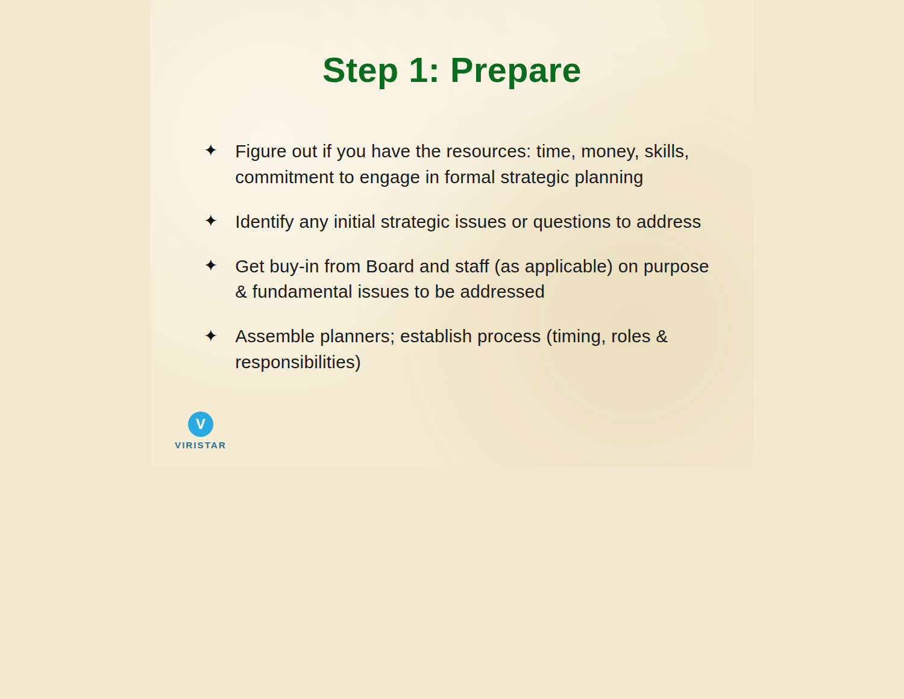Step 1: Prepare
Figure out if you have the resources: time, money, skills, commitment to engage in formal strategic planning
Identify any initial strategic issues or questions to address
Get buy-in from Board and staff (as applicable) on purpose & fundamental issues to be addressed
Assemble planners; establish process (timing, roles & responsibilities)
V
VIRISTAR